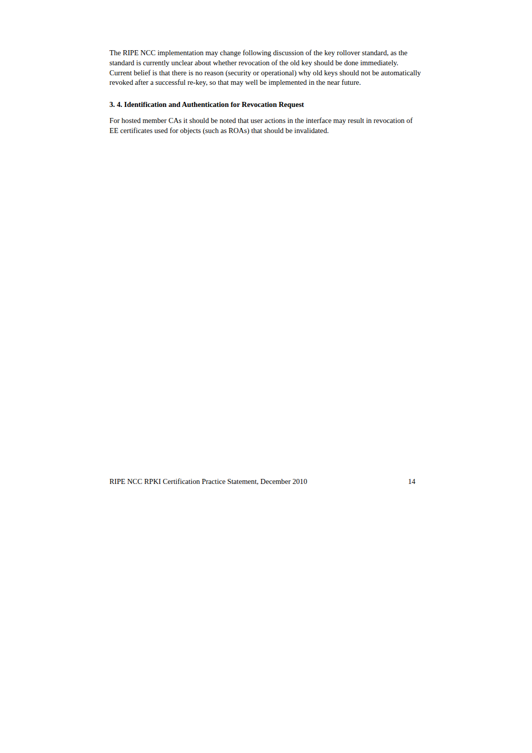The RIPE NCC implementation may change following discussion of the key rollover standard, as the standard is currently unclear about whether revocation of the old key should be done immediately. Current belief is that there is no reason (security or operational) why old keys should not be automatically revoked after a successful re-key, so that may well be implemented in the near future.
3. 4. Identification and Authentication for Revocation Request
For hosted member CAs it should be noted that user actions in the interface may result in revocation of EE certificates used for objects (such as ROAs) that should be invalidated.
RIPE NCC RPKI Certification Practice Statement, December 2010 14